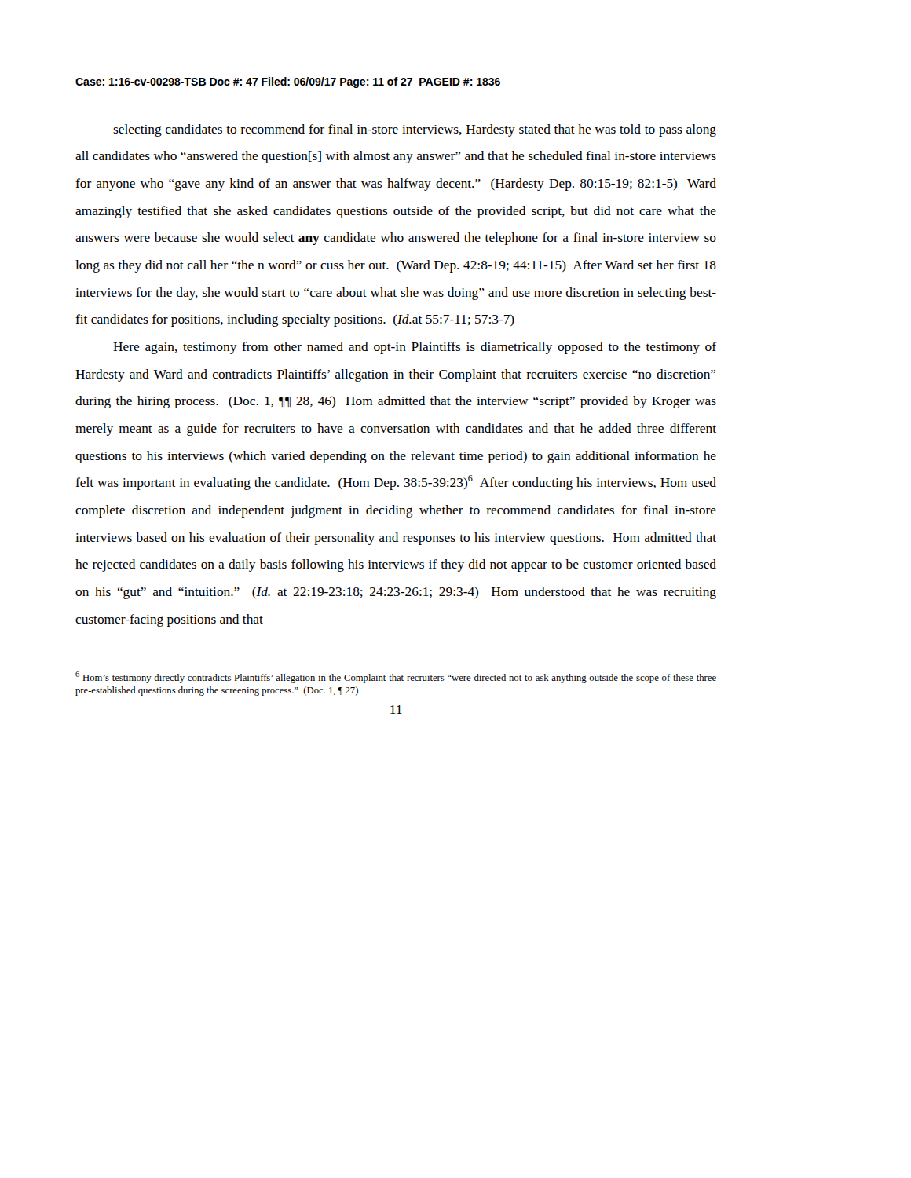Case: 1:16-cv-00298-TSB Doc #: 47 Filed: 06/09/17 Page: 11 of 27 PAGEID #: 1836
selecting candidates to recommend for final in-store interviews, Hardesty stated that he was told to pass along all candidates who “answered the question[s] with almost any answer” and that he scheduled final in-store interviews for anyone who “gave any kind of an answer that was halfway decent.” (Hardesty Dep. 80:15-19; 82:1-5) Ward amazingly testified that she asked candidates questions outside of the provided script, but did not care what the answers were because she would select any candidate who answered the telephone for a final in-store interview so long as they did not call her “the n word” or cuss her out. (Ward Dep. 42:8-19; 44:11-15) After Ward set her first 18 interviews for the day, she would start to “care about what she was doing” and use more discretion in selecting best-fit candidates for positions, including specialty positions. (Id. at 55:7-11; 57:3-7)
Here again, testimony from other named and opt-in Plaintiffs is diametrically opposed to the testimony of Hardesty and Ward and contradicts Plaintiffs’ allegation in their Complaint that recruiters exercise “no discretion” during the hiring process. (Doc. 1, ¶¶ 28, 46) Hom admitted that the interview “script” provided by Kroger was merely meant as a guide for recruiters to have a conversation with candidates and that he added three different questions to his interviews (which varied depending on the relevant time period) to gain additional information he felt was important in evaluating the candidate. (Hom Dep. 38:5-39:23)6 After conducting his interviews, Hom used complete discretion and independent judgment in deciding whether to recommend candidates for final in-store interviews based on his evaluation of their personality and responses to his interview questions. Hom admitted that he rejected candidates on a daily basis following his interviews if they did not appear to be customer oriented based on his “gut” and “intuition.” (Id. at 22:19-23:18; 24:23-26:1; 29:3-4) Hom understood that he was recruiting customer-facing positions and that
6 Hom’s testimony directly contradicts Plaintiffs’ allegation in the Complaint that recruiters “were directed not to ask anything outside the scope of these three pre-established questions during the screening process.” (Doc. 1, ¶ 27)
11